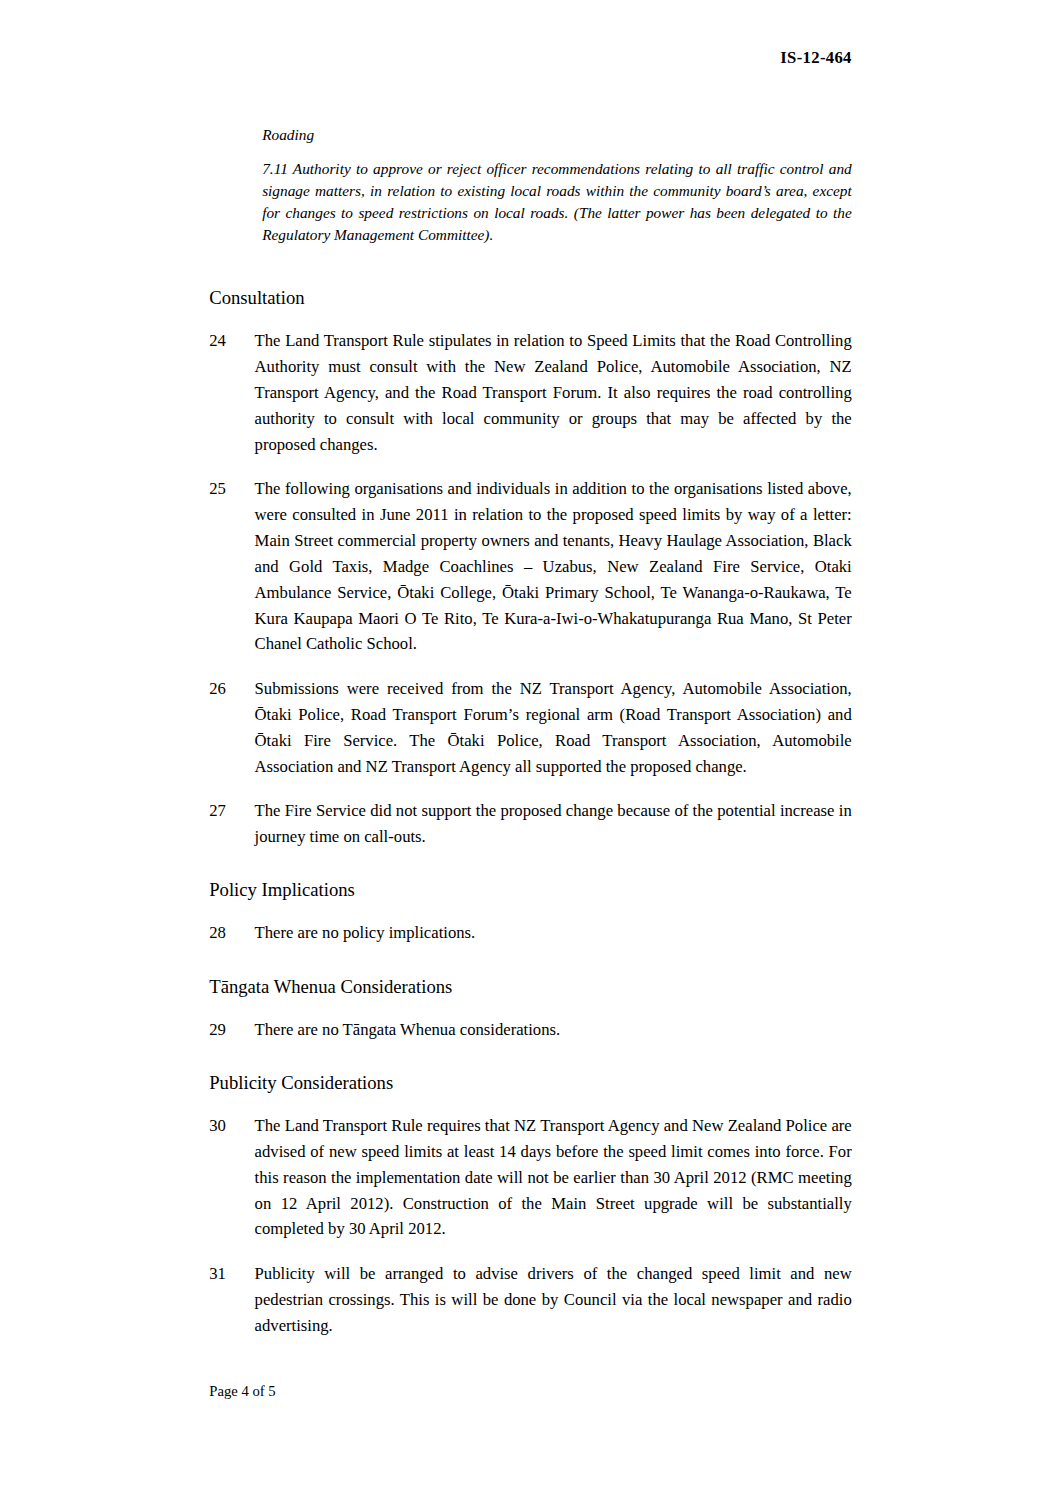IS-12-464
Roading
7.11 Authority to approve or reject officer recommendations relating to all traffic control and signage matters, in relation to existing local roads within the community board’s area, except for changes to speed restrictions on local roads. (The latter power has been delegated to the Regulatory Management Committee).
Consultation
24 The Land Transport Rule stipulates in relation to Speed Limits that the Road Controlling Authority must consult with the New Zealand Police, Automobile Association, NZ Transport Agency, and the Road Transport Forum. It also requires the road controlling authority to consult with local community or groups that may be affected by the proposed changes.
25 The following organisations and individuals in addition to the organisations listed above, were consulted in June 2011 in relation to the proposed speed limits by way of a letter: Main Street commercial property owners and tenants, Heavy Haulage Association, Black and Gold Taxis, Madge Coachlines – Uzabus, New Zealand Fire Service, Otaki Ambulance Service, Ōtaki College, Ōtaki Primary School, Te Wananga-o-Raukawa, Te Kura Kaupapa Maori O Te Rito, Te Kura-a-Iwi-o-Whakatupuranga Rua Mano, St Peter Chanel Catholic School.
26 Submissions were received from the NZ Transport Agency, Automobile Association, Ōtaki Police, Road Transport Forum’s regional arm (Road Transport Association) and Ōtaki Fire Service. The Ōtaki Police, Road Transport Association, Automobile Association and NZ Transport Agency all supported the proposed change.
27 The Fire Service did not support the proposed change because of the potential increase in journey time on call-outs.
Policy Implications
28 There are no policy implications.
Tāngata Whenua Considerations
29 There are no Tāngata Whenua considerations.
Publicity Considerations
30 The Land Transport Rule requires that NZ Transport Agency and New Zealand Police are advised of new speed limits at least 14 days before the speed limit comes into force. For this reason the implementation date will not be earlier than 30 April 2012 (RMC meeting on 12 April 2012). Construction of the Main Street upgrade will be substantially completed by 30 April 2012.
31 Publicity will be arranged to advise drivers of the changed speed limit and new pedestrian crossings. This is will be done by Council via the local newspaper and radio advertising.
Page 4 of 5